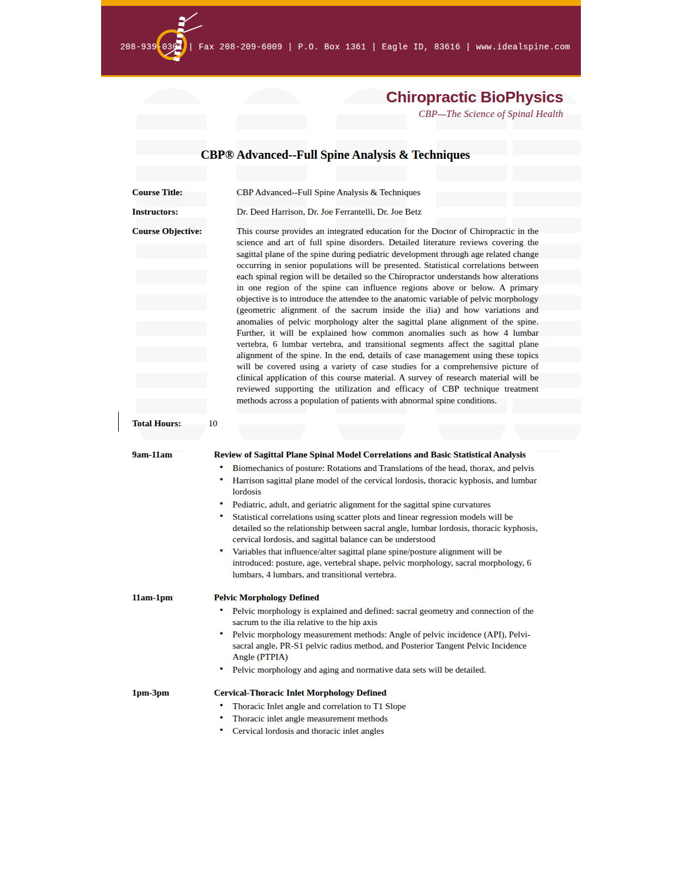208-939-0301 | Fax 208-209-6009 | P.O. Box 1361 | Eagle ID, 83616 | www.idealspine.com
Chiropractic BioPhysics
CBP—The Science of Spinal Health
CBP® Advanced--Full Spine Analysis & Techniques
| Course Title: | CBP Advanced--Full Spine Analysis & Techniques |
| Instructors: | Dr. Deed Harrison, Dr. Joe Ferrantelli, Dr. Joe Betz |
| Course Objective: | This course provides an integrated education for the Doctor of Chiropractic in the science and art of full spine disorders. Detailed literature reviews covering the sagittal plane of the spine during pediatric development through age related change occurring in senior populations will be presented. Statistical correlations between each spinal region will be detailed so the Chiropractor understands how alterations in one region of the spine can influence regions above or below. A primary objective is to introduce the attendee to the anatomic variable of pelvic morphology (geometric alignment of the sacrum inside the ilia) and how variations and anomalies of pelvic morphology alter the sagittal plane alignment of the spine. Further, it will be explained how common anomalies such as how 4 lumbar vertebra, 6 lumbar vertebra, and transitional segments affect the sagittal plane alignment of the spine. In the end, details of case management using these topics will be covered using a variety of case studies for a comprehensive picture of clinical application of this course material. A survey of research material will be reviewed supporting the utilization and efficacy of CBP technique treatment methods across a population of patients with abnormal spine conditions. |
Total Hours: 10
9am-11am Review of Sagittal Plane Spinal Model Correlations and Basic Statistical Analysis
Biomechanics of posture: Rotations and Translations of the head, thorax, and pelvis
Harrison sagittal plane model of the cervical lordosis, thoracic kyphosis, and lumbar lordosis
Pediatric, adult, and geriatric alignment for the sagittal spine curvatures
Statistical correlations using scatter plots and linear regression models will be detailed so the relationship between sacral angle, lumbar lordosis, thoracic kyphosis, cervical lordosis, and sagittal balance can be understood
Variables that influence/alter sagittal plane spine/posture alignment will be introduced: posture, age, vertebral shape, pelvic morphology, sacral morphology, 6 lumbars, 4 lumbars, and transitional vertebra.
11am-1pm Pelvic Morphology Defined
Pelvic morphology is explained and defined: sacral geometry and connection of the sacrum to the ilia relative to the hip axis
Pelvic morphology measurement methods: Angle of pelvic incidence (API), Pelvi-sacral angle, PR-S1 pelvic radius method, and Posterior Tangent Pelvic Incidence Angle (PTPIA)
Pelvic morphology and aging and normative data sets will be detailed.
1pm-3pm Cervical-Thoracic Inlet Morphology Defined
Thoracic Inlet angle and correlation to T1 Slope
Thoracic inlet angle measurement methods
Cervical lordosis and thoracic inlet angles